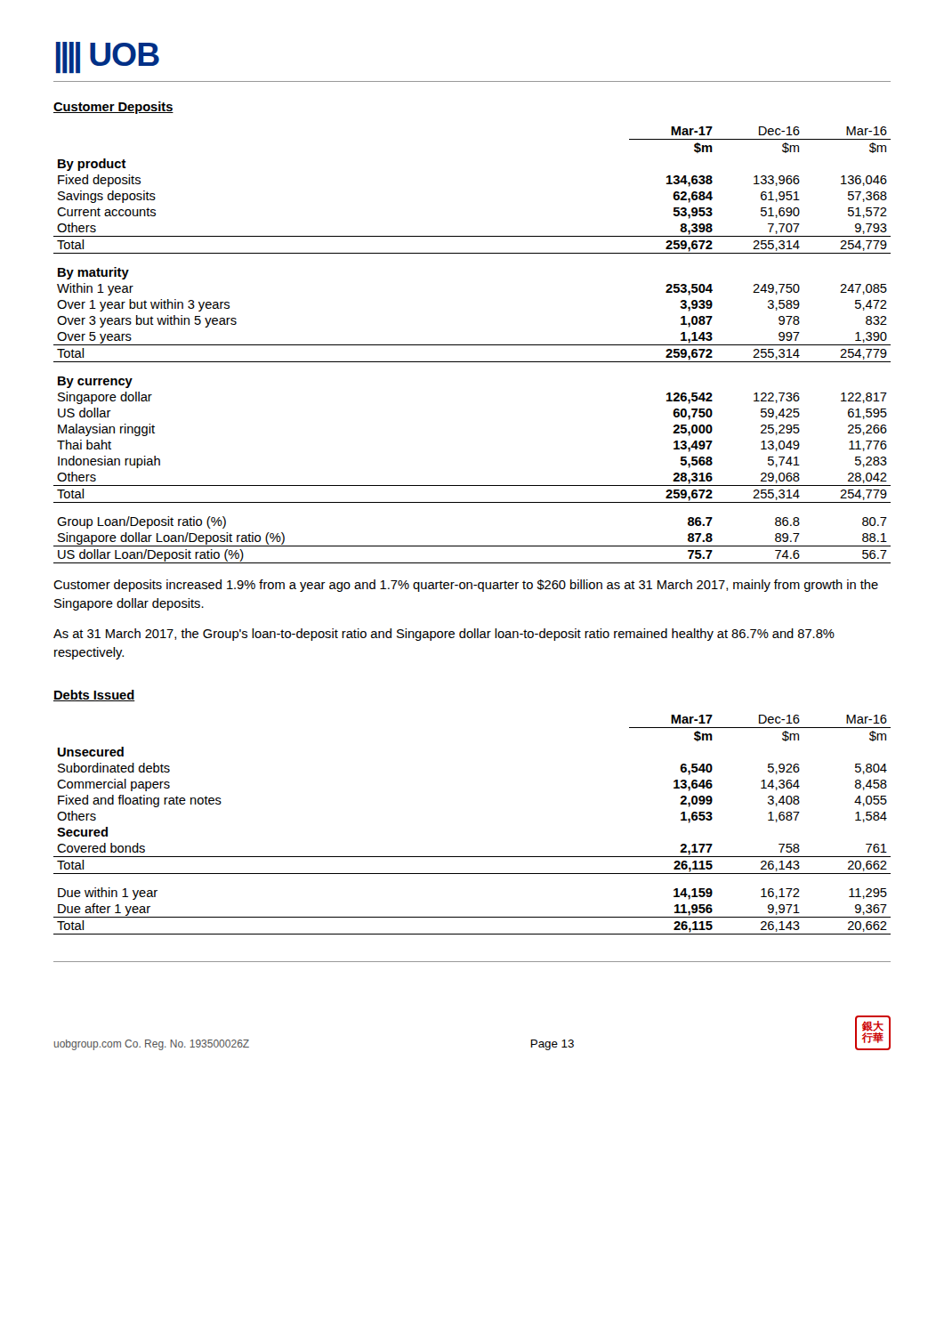|||| UOB
Customer Deposits
| | Mar-17 | Dec-16 | Mar-16 |
| --- | --- | --- | --- |
| | $m | $m | $m |
| By product | | | |
| Fixed deposits | 134,638 | 133,966 | 136,046 |
| Savings deposits | 62,684 | 61,951 | 57,368 |
| Current accounts | 53,953 | 51,690 | 51,572 |
| Others | 8,398 | 7,707 | 9,793 |
| Total | 259,672 | 255,314 | 254,779 |
| By maturity | | | |
| Within 1 year | 253,504 | 249,750 | 247,085 |
| Over 1 year but within 3 years | 3,939 | 3,589 | 5,472 |
| Over 3 years but within 5 years | 1,087 | 978 | 832 |
| Over 5 years | 1,143 | 997 | 1,390 |
| Total | 259,672 | 255,314 | 254,779 |
| By currency | | | |
| Singapore dollar | 126,542 | 122,736 | 122,817 |
| US dollar | 60,750 | 59,425 | 61,595 |
| Malaysian ringgit | 25,000 | 25,295 | 25,266 |
| Thai baht | 13,497 | 13,049 | 11,776 |
| Indonesian rupiah | 5,568 | 5,741 | 5,283 |
| Others | 28,316 | 29,068 | 28,042 |
| Total | 259,672 | 255,314 | 254,779 |
| Group Loan/Deposit ratio (%) | 86.7 | 86.8 | 80.7 |
| Singapore dollar Loan/Deposit ratio (%) | 87.8 | 89.7 | 88.1 |
| US dollar Loan/Deposit ratio (%) | 75.7 | 74.6 | 56.7 |
Customer deposits increased 1.9% from a year ago and 1.7% quarter-on-quarter to $260 billion as at 31 March 2017, mainly from growth in the Singapore dollar deposits.
As at 31 March 2017, the Group's loan-to-deposit ratio and Singapore dollar loan-to-deposit ratio remained healthy at 86.7% and 87.8% respectively.
Debts Issued
| | Mar-17 | Dec-16 | Mar-16 |
| --- | --- | --- | --- |
| | $m | $m | $m |
| Unsecured | | | |
| Subordinated debts | 6,540 | 5,926 | 5,804 |
| Commercial papers | 13,646 | 14,364 | 8,458 |
| Fixed and floating rate notes | 2,099 | 3,408 | 4,055 |
| Others | 1,653 | 1,687 | 1,584 |
| Secured | | | |
| Covered bonds | 2,177 | 758 | 761 |
| Total | 26,115 | 26,143 | 20,662 |
| Due within 1 year | 14,159 | 16,172 | 11,295 |
| Due after 1 year | 11,956 | 9,971 | 9,367 |
| Total | 26,115 | 26,143 | 20,662 |
uobgroup.com Co. Reg. No. 193500026Z
Page 13
銀大
行華